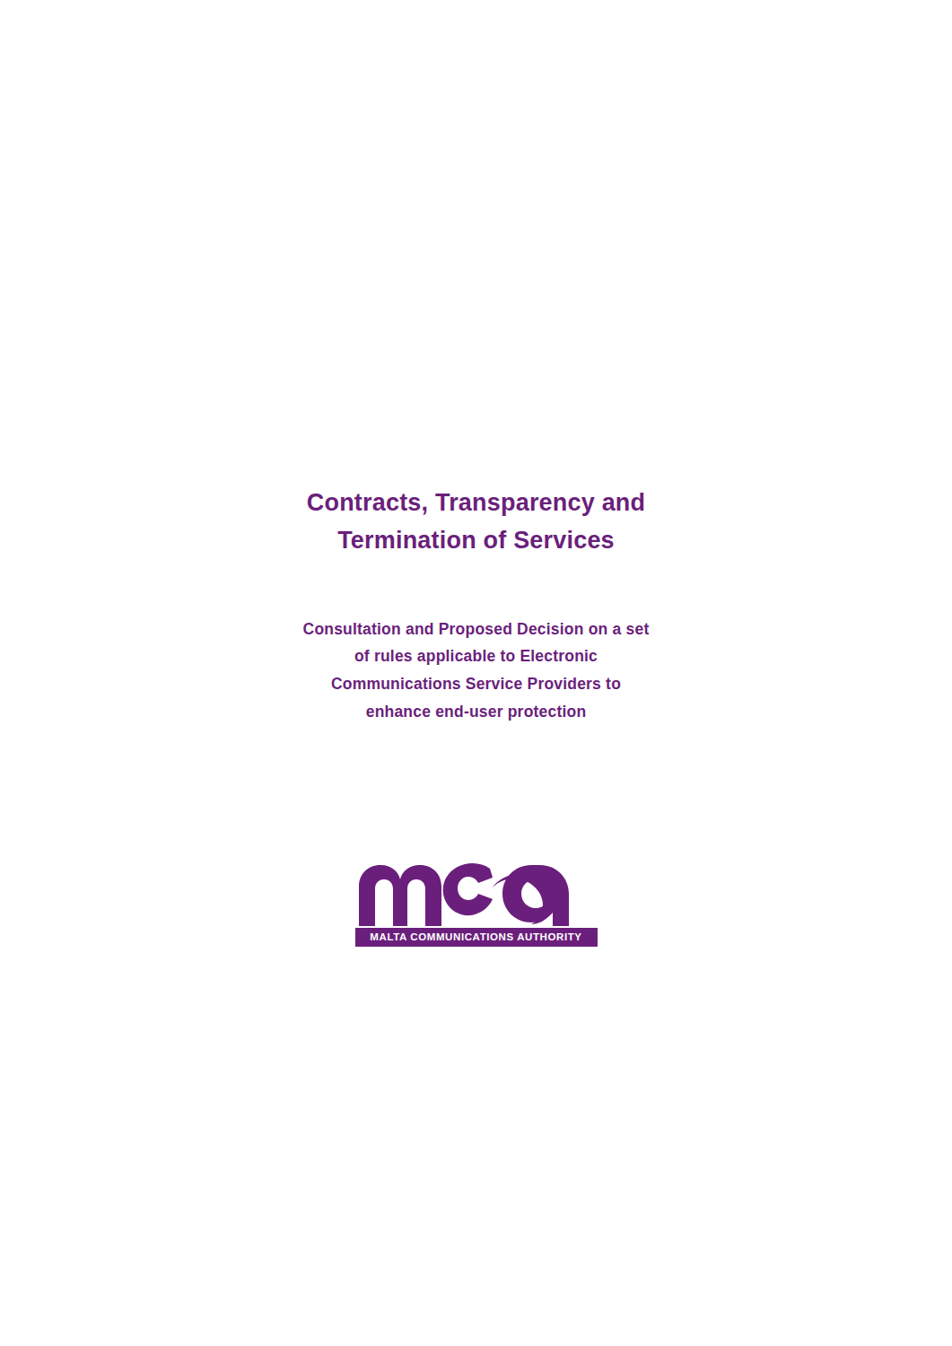Contracts, Transparency and
Termination of Services
Consultation and Proposed Decision on a set
of rules applicable to Electronic
Communications Service Providers to
enhance end-user protection
MALTA COMMUNICATIONS AUTHORITY